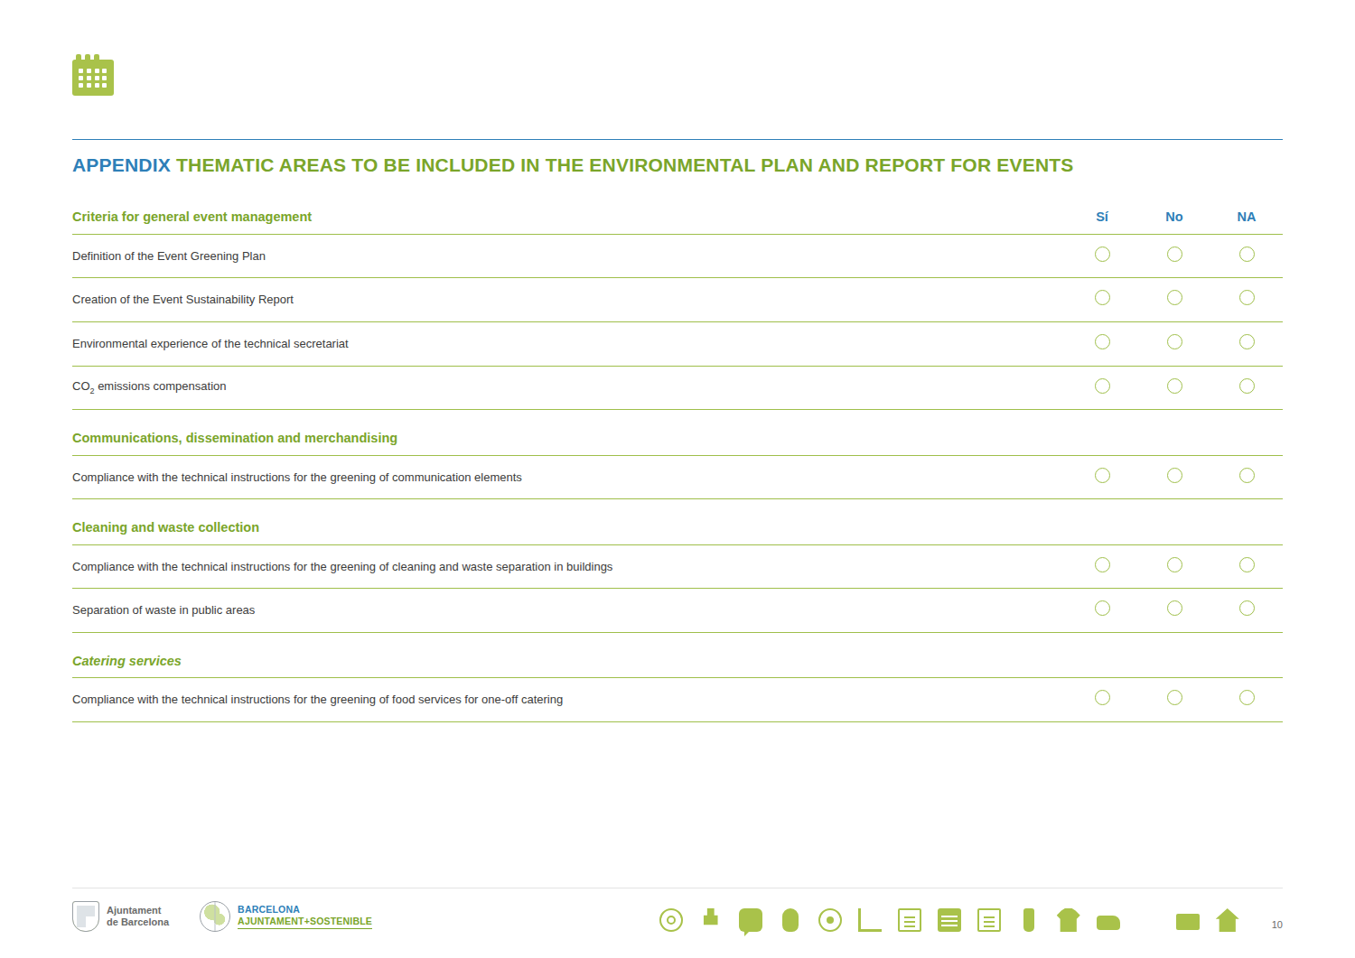Appendix Thematic areas to be included in the environmental plan and report for events
| Criteria for general event management | Sí | No | NA |
| --- | --- | --- | --- |
| Definition of the Event Greening Plan | | | |
| Creation of the Event Sustainability Report | | | |
| Environmental experience of the technical secretariat | | | |
| CO 2 emissions compensation | | | |
| Communications, dissemination and merchandising |
| Compliance with the technical instructions for the greening of communication elements | | | |
| Cleaning and waste collection |
| Compliance with the technical instructions for the greening of cleaning and waste separation in buildings | | | |
| Separation of waste in public areas | | | |
| Catering services |
| Compliance with the technical instructions for the greening of food services for one-off catering | | | |
Ajuntament
de Barcelona
BARCELONA
AJUNTAMENT+SOSTENIBLE
10